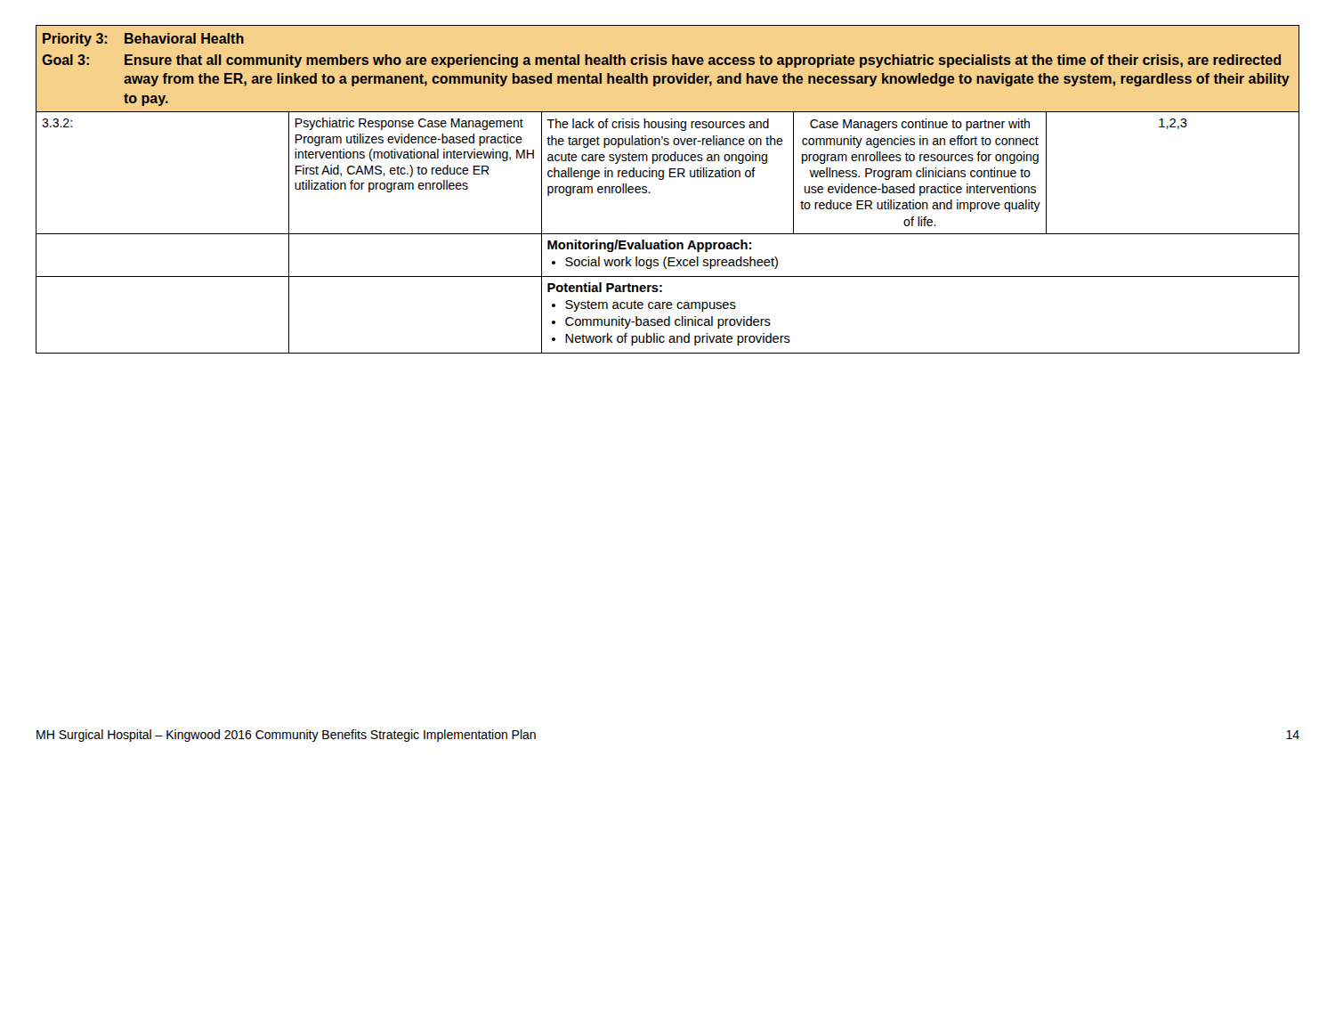| Priority 3: Behavioral Health Goal 3: Ensure that all community members who are experiencing a mental health crisis have access to appropriate psychiatric specialists at the time of their crisis, are redirected away from the ER, are linked to a permanent, community based mental health provider, and have the necessary knowledge to navigate the system, regardless of their ability to pay. |
| 3.3.2: | Psychiatric Response Case Management Program utilizes evidence-based practice interventions (motivational interviewing, MH First Aid, CAMS, etc.) to reduce ER utilization for program enrollees | The lack of crisis housing resources and the target population’s over-reliance on the acute care system produces an ongoing challenge in reducing ER utilization of program enrollees. | Case Managers continue to partner with community agencies in an effort to connect program enrollees to resources for ongoing wellness. Program clinicians continue to use evidence-based practice interventions to reduce ER utilization and improve quality of life. | 1,2,3 |
| | | Monitoring/Evaluation Approach: Social work logs (Excel spreadsheet) |
| | | Potential Partners: System acute care campuses Community-based clinical providers Network of public and private providers |
MH Surgical Hospital – Kingwood 2016 Community Benefits Strategic Implementation Plan
14